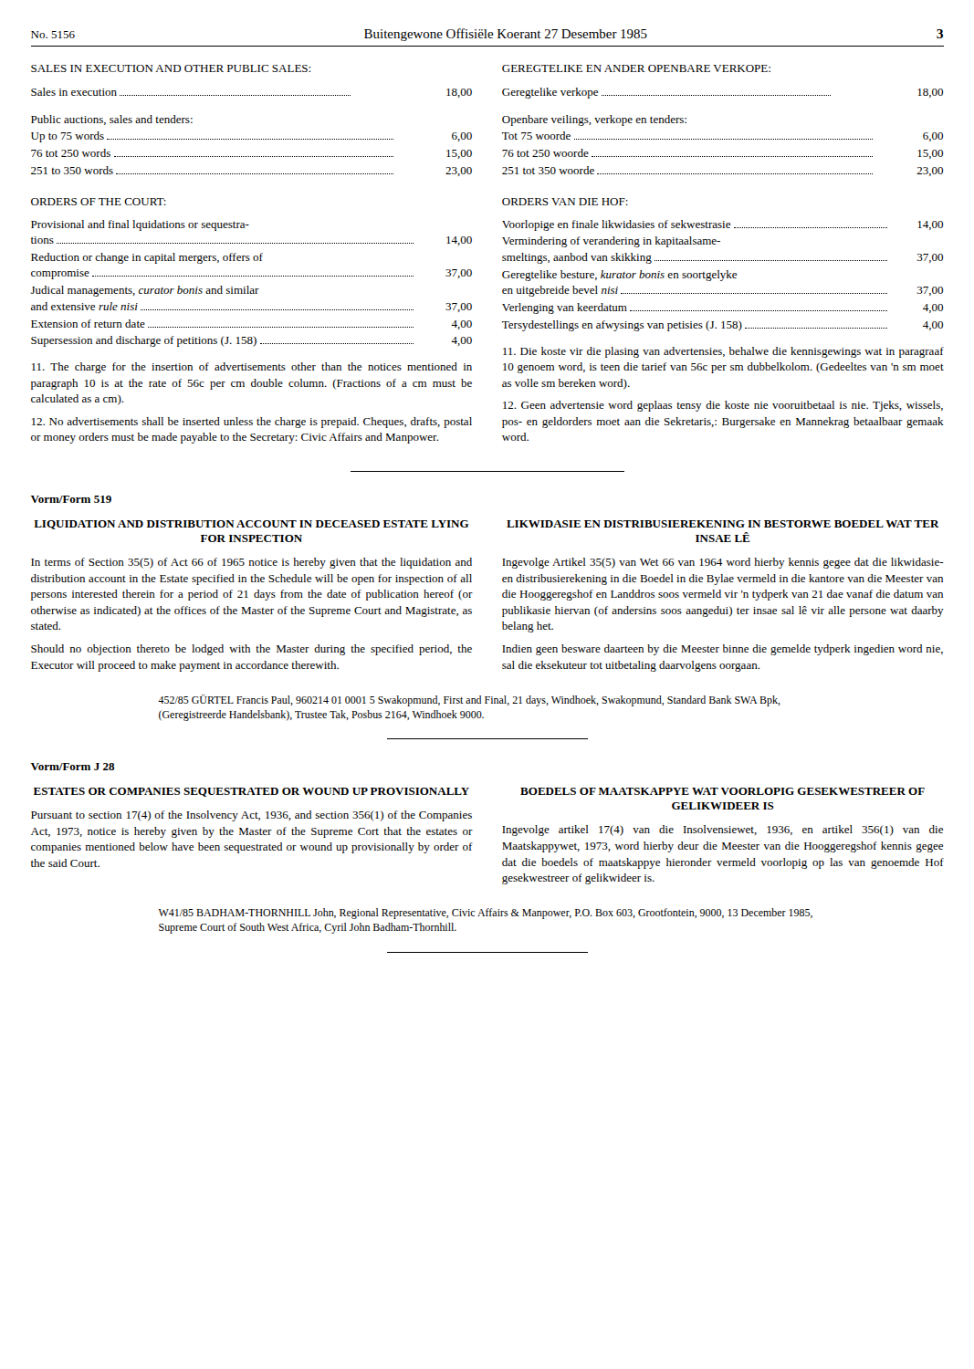No. 5156
Buitengewone Offisiële Koerant 27 Desember 1985
3
Sales in execution and other public sales:
| Sales in execution | 18,00 |
| Public auctions, sales and tenders: | |
| Up to 75 words | 6,00 |
| 76 tot 250 words | 15,00 |
| 251 to 350 words | 23,00 |
Orders of the court:
| Provisional and final lquidations or sequestra- tions | 14,00 |
| Reduction or change in capital mergers, offers of compromise | 37,00 |
| Judical managements, curator bonis and similar and extensive rule nisi | 37,00 |
| Extension of return date | 4,00 |
| Supersession and discharge of petitions (J. 158) | 4,00 |
11. The charge for the insertion of advertisements other than the notices mentioned in paragraph 10 is at the rate of 56c per cm double column. (Fractions of a cm must be calculated as a cm).
12. No advertisements shall be inserted unless the charge is prepaid. Cheques, drafts, postal or money orders must be made payable to the Secretary: Civic Affairs and Manpower.
Geregtelike en ander openbare verkope:
| Geregtelike verkope | 18,00 |
| Openbare veilings, verkope en tenders: | |
| Tot 75 woorde | 6,00 |
| 76 tot 250 woorde | 15,00 |
| 251 tot 350 woorde | 23,00 |
Orders van die hof:
| Voorlopige en finale likwidasies of sekwestrasie | 14,00 |
| Vermindering of verandering in kapitaalsame- smeltings, aanbod van skikking | 37,00 |
| Geregtelike besture, kurator bonis en soortgelyke en uitgebreide bevel nisi | 37,00 |
| Verlenging van keerdatum | 4,00 |
| Tersydestellings en afwysings van petisies (J. 158) | 4,00 |
11. Die koste vir die plasing van advertensies, behalwe die kennisgewings wat in paragraaf 10 genoem word, is teen die tarief van 56c per sm dubbelkolom. (Gedeeltes van 'n sm moet as volle sm bereken word).
12. Geen advertensie word geplaas tensy die koste nie vooruitbetaal is nie. Tjeks, wissels, pos- en geldorders moet aan die Sekretaris,: Burgersake en Mannekrag betaalbaar gemaak word.
Vorm/Form 519
Liquidation and distribution account in deceased estate lying for inspection
In terms of Section 35(5) of Act 66 of 1965 notice is hereby given that the liquidation and distribution account in the Estate specified in the Schedule will be open for inspection of all persons interested therein for a period of 21 days from the date of publication hereof (or otherwise as indicated) at the offices of the Master of the Supreme Court and Magistrate, as stated.
Should no objection thereto be lodged with the Master during the specified period, the Executor will proceed to make payment in accordance therewith.
Likwidasie en distribusierekening in bestorwe boedel wat ter insae lê
Ingevolge Artikel 35(5) van Wet 66 van 1964 word hierby kennis gegee dat die likwidasie- en distribusierekening in die Boedel in die Bylae vermeld in die kantore van die Meester van die Hooggeregshof en Landdros soos vermeld vir 'n tydperk van 21 dae vanaf die datum van publikasie hiervan (of andersins soos aangedui) ter insae sal lê vir alle persone wat daarby belang het.
Indien geen besware daarteen by die Meester binne die gemelde tydperk ingedien word nie, sal die eksekuteur tot uitbetaling daarvolgens oorgaan.
452/85 GÜRTEL Francis Paul, 960214 01 0001 5 Swakopmund, First and Final, 21 days, Windhoek, Swakopmund, Standard Bank SWA Bpk, (Geregistreerde Handelsbank), Trustee Tak, Posbus 2164, Windhoek 9000.
Vorm/Form J 28
Estates or companies sequestrated or wound up provisionally
Pursuant to section 17(4) of the Insolvency Act, 1936, and section 356(1) of the Companies Act, 1973, notice is hereby given by the Master of the Supreme Cort that the estates or companies mentioned below have been sequestrated or wound up provisionally by order of the said Court.
Boedels of maatskappye wat voorlopig gesekwestreer of gelikwideer is
Ingevolge artikel 17(4) van die Insolvensiewet, 1936, en artikel 356(1) van die Maatskappywet, 1973, word hierby deur die Meester van die Hooggeregshof kennis gegee dat die boedels of maatskappye hieronder vermeld voorlopig op las van genoemde Hof gesekwestreer of gelikwideer is.
W41/85 BADHAM-THORNHILL John, Regional Representative, Civic Affairs & Manpower, P.O. Box 603, Grootfontein, 9000, 13 December 1985, Supreme Court of South West Africa, Cyril John Badham-Thornhill.